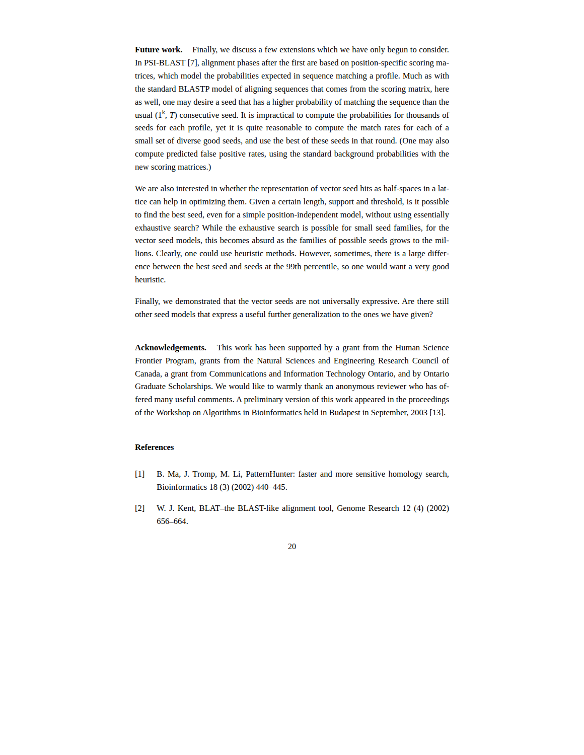Future work. Finally, we discuss a few extensions which we have only begun to consider. In PSI-BLAST [7], alignment phases after the first are based on position-specific scoring matrices, which model the probabilities expected in sequence matching a profile. Much as with the standard BLASTP model of aligning sequences that comes from the scoring matrix, here as well, one may desire a seed that has a higher probability of matching the sequence than the usual (1k, T) consecutive seed. It is impractical to compute the probabilities for thousands of seeds for each profile, yet it is quite reasonable to compute the match rates for each of a small set of diverse good seeds, and use the best of these seeds in that round. (One may also compute predicted false positive rates, using the standard background probabilities with the new scoring matrices.)
We are also interested in whether the representation of vector seed hits as half-spaces in a lattice can help in optimizing them. Given a certain length, support and threshold, is it possible to find the best seed, even for a simple position-independent model, without using essentially exhaustive search? While the exhaustive search is possible for small seed families, for the vector seed models, this becomes absurd as the families of possible seeds grows to the millions. Clearly, one could use heuristic methods. However, sometimes, there is a large difference between the best seed and seeds at the 99th percentile, so one would want a very good heuristic.
Finally, we demonstrated that the vector seeds are not universally expressive. Are there still other seed models that express a useful further generalization to the ones we have given?
Acknowledgements. This work has been supported by a grant from the Human Science Frontier Program, grants from the Natural Sciences and Engineering Research Council of Canada, a grant from Communications and Information Technology Ontario, and by Ontario Graduate Scholarships. We would like to warmly thank an anonymous reviewer who has offered many useful comments. A preliminary version of this work appeared in the proceedings of the Workshop on Algorithms in Bioinformatics held in Budapest in September, 2003 [13].
References
[1] B. Ma, J. Tromp, M. Li, PatternHunter: faster and more sensitive homology search, Bioinformatics 18 (3) (2002) 440–445.
[2] W. J. Kent, BLAT–the BLAST-like alignment tool, Genome Research 12 (4) (2002) 656–664.
20